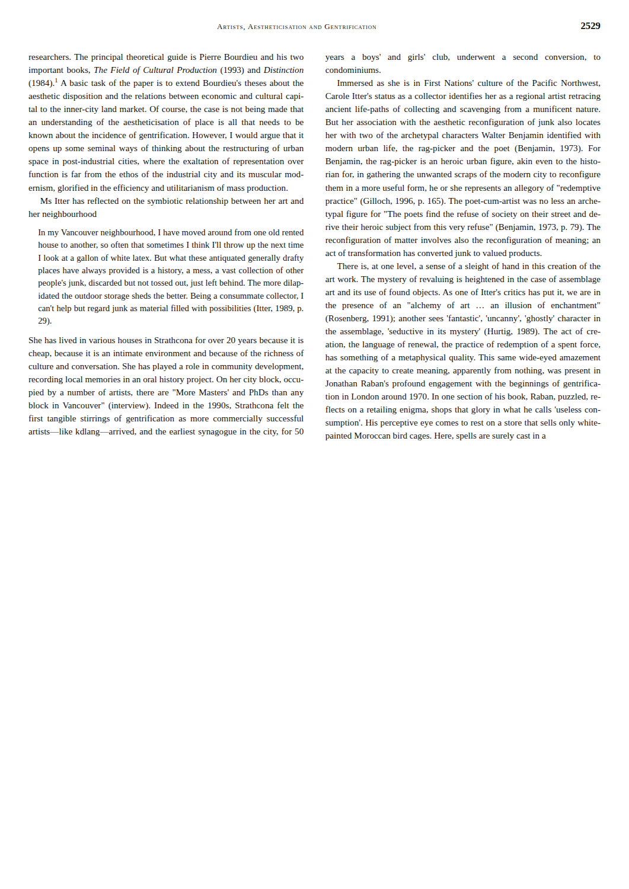Artists, Aestheticisation and Gentrification 2529
researchers. The principal theoretical guide is Pierre Bourdieu and his two important books, The Field of Cultural Production (1993) and Distinction (1984).1 A basic task of the paper is to extend Bourdieu's theses about the aesthetic disposition and the relations between economic and cultural capital to the inner-city land market. Of course, the case is not being made that an understanding of the aestheticisation of place is all that needs to be known about the incidence of gentrification. However, I would argue that it opens up some seminal ways of thinking about the restructuring of urban space in post-industrial cities, where the exaltation of representation over function is far from the ethos of the industrial city and its muscular modernism, glorified in the efficiency and utilitarianism of mass production.
Ms Itter has reflected on the symbiotic relationship between her art and her neighbourhood
In my Vancouver neighbourhood, I have moved around from one old rented house to another, so often that sometimes I think I'll throw up the next time I look at a gallon of white latex. But what these antiquated generally drafty places have always provided is a history, a mess, a vast collection of other people's junk, discarded but not tossed out, just left behind. The more dilapidated the outdoor storage sheds the better. Being a consummate collector, I can't help but regard junk as material filled with possibilities (Itter, 1989, p. 29).
She has lived in various houses in Strathcona for over 20 years because it is cheap, because it is an intimate environment and because of the richness of culture and conversation. She has played a role in community development, recording local memories in an oral history project. On her city block, occupied by a number of artists, there are "More Masters' and PhDs than any block in Vancouver" (interview). Indeed in the 1990s, Strathcona felt the first tangible stirrings of gentrification as more commercially successful artists—like kdlang—arrived, and the earliest synagogue in the city, for 50 years a boys' and girls' club, underwent a second conversion, to condominiums.
Immersed as she is in First Nations' culture of the Pacific Northwest, Carole Itter's status as a collector identifies her as a regional artist retracing ancient life-paths of collecting and scavenging from a munificent nature. But her association with the aesthetic reconfiguration of junk also locates her with two of the archetypal characters Walter Benjamin identified with modern urban life, the rag-picker and the poet (Benjamin, 1973). For Benjamin, the rag-picker is an heroic urban figure, akin even to the historian for, in gathering the unwanted scraps of the modern city to reconfigure them in a more useful form, he or she represents an allegory of "redemptive practice" (Gilloch, 1996, p. 165). The poet-cum-artist was no less an archetypal figure for "The poets find the refuse of society on their street and derive their heroic subject from this very refuse" (Benjamin, 1973, p. 79). The reconfiguration of matter involves also the reconfiguration of meaning; an act of transformation has converted junk to valued products.
There is, at one level, a sense of a sleight of hand in this creation of the art work. The mystery of revaluing is heightened in the case of assemblage art and its use of found objects. As one of Itter's critics has put it, we are in the presence of an "alchemy of art … an illusion of enchantment" (Rosenberg, 1991); another sees 'fantastic', 'uncanny', 'ghostly' character in the assemblage, 'seductive in its mystery' (Hurtig, 1989). The act of creation, the language of renewal, the practice of redemption of a spent force, has something of a metaphysical quality. This same wide-eyed amazement at the capacity to create meaning, apparently from nothing, was present in Jonathan Raban's profound engagement with the beginnings of gentrification in London around 1970. In one section of his book, Raban, puzzled, reflects on a retailing enigma, shops that glory in what he calls 'useless consumption'. His perceptive eye comes to rest on a store that sells only white-painted Moroccan bird cages. Here, spells are surely cast in a